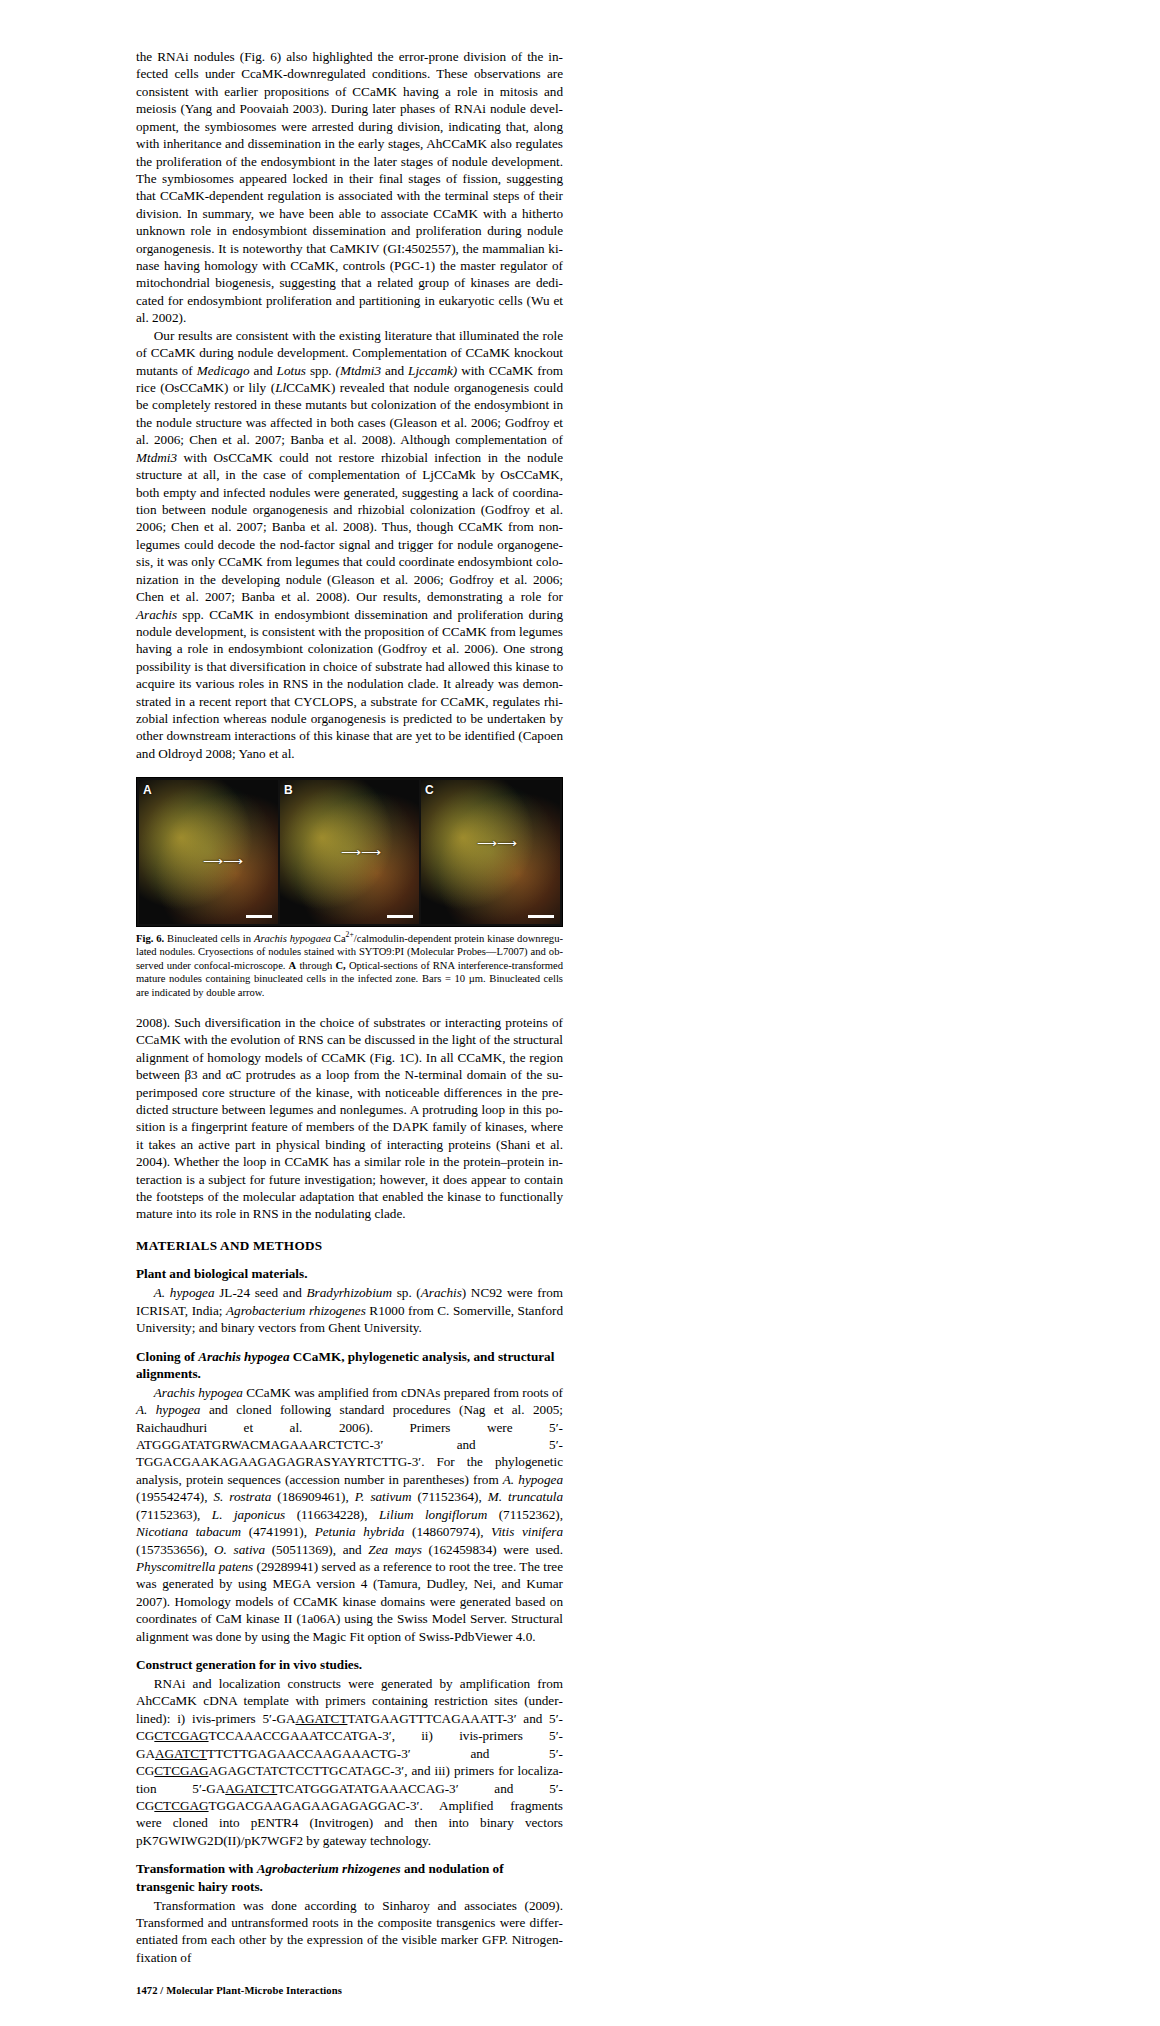the RNAi nodules (Fig. 6) also highlighted the error-prone division of the infected cells under CcaMK-downregulated conditions. These observations are consistent with earlier propositions of CCaMK having a role in mitosis and meiosis (Yang and Poovaiah 2003). During later phases of RNAi nodule development, the symbiosomes were arrested during division, indicating that, along with inheritance and dissemination in the early stages, AhCCaMK also regulates the proliferation of the endosymbiont in the later stages of nodule development. The symbiosomes appeared locked in their final stages of fission, suggesting that CCaMK-dependent regulation is associated with the terminal steps of their division. In summary, we have been able to associate CCaMK with a hitherto unknown role in endosymbiont dissemination and proliferation during nodule organogenesis. It is noteworthy that CaMKIV (GI:4502557), the mammalian kinase having homology with CCaMK, controls (PGC-1) the master regulator of mitochondrial biogenesis, suggesting that a related group of kinases are dedicated for endosymbiont proliferation and partitioning in eukaryotic cells (Wu et al. 2002).
Our results are consistent with the existing literature that illuminated the role of CCaMK during nodule development. Complementation of CCaMK knockout mutants of Medicago and Lotus spp. (Mtdmi3 and Ljccamk) with CCaMK from rice (OsCCaMK) or lily (Ll CCaMK) revealed that nodule organogenesis could be completely restored in these mutants but colonization of the endosymbiont in the nodule structure was affected in both cases (Gleason et al. 2006; Godfroy et al. 2006; Chen et al. 2007; Banba et al. 2008). Although complementation of Mtdmi3 with OsCCaMK could not restore rhizobial infection in the nodule structure at all, in the case of complementation of LjCCaMk by OsCCaMK, both empty and infected nodules were generated, suggesting a lack of coordination between nodule organogenesis and rhizobial colonization (Godfroy et al. 2006; Chen et al. 2007; Banba et al. 2008). Thus, though CCaMK from nonlegumes could decode the nod-factor signal and trigger for nodule organogenesis, it was only CCaMK from legumes that could coordinate endosymbiont colonization in the developing nodule (Gleason et al. 2006; Godfroy et al. 2006; Chen et al. 2007; Banba et al. 2008). Our results, demonstrating a role for Arachis spp. CCaMK in endosymbiont dissemination and proliferation during nodule development, is consistent with the proposition of CCaMK from legumes having a role in endosymbiont colonization (Godfroy et al. 2006). One strong possibility is that diversification in choice of substrate had allowed this kinase to acquire its various roles in RNS in the nodulation clade. It already was demonstrated in a recent report that CYCLOPS, a substrate for CCaMK, regulates rhizobial infection whereas nodule organogenesis is predicted to be undertaken by other downstream interactions of this kinase that are yet to be identified (Capoen and Oldroyd 2008; Yano et al.
A ⟶⟶
B ⟶⟶
C ⟶⟶
Fig. 6. Binucleated cells in Arachis hypogaea Ca2+/calmodulin-dependent protein kinase downregulated nodules. Cryosections of nodules stained with SYTO9:PI (Molecular Probes—L7007) and observed under confocal-microscope. A through C, Optical-sections of RNA interference-transformed mature nodules containing binucleated cells in the infected zone. Bars = 10 µm. Binucleated cells are indicated by double arrow.
2008). Such diversification in the choice of substrates or interacting proteins of CCaMK with the evolution of RNS can be discussed in the light of the structural alignment of homology models of CCaMK (Fig. 1C). In all CCaMK, the region between β3 and αC protrudes as a loop from the N-terminal domain of the superimposed core structure of the kinase, with noticeable differences in the predicted structure between legumes and nonlegumes. A protruding loop in this position is a fingerprint feature of members of the DAPK family of kinases, where it takes an active part in physical binding of interacting proteins (Shani et al. 2004). Whether the loop in CCaMK has a similar role in the protein–protein interaction is a subject for future investigation; however, it does appear to contain the footsteps of the molecular adaptation that enabled the kinase to functionally mature into its role in RNS in the nodulating clade.
Materials and Methods
Plant and biological materials.
A. hypogea JL-24 seed and Bradyrhizobium sp. (Arachis) NC92 were from ICRISAT, India; Agrobacterium rhizogenes R1000 from C. Somerville, Stanford University; and binary vectors from Ghent University.
Cloning of Arachis hypogea CCaMK, phylogenetic analysis, and structural alignments.
Arachis hypogea CCaMK was amplified from cDNAs prepared from roots of A. hypogea and cloned following standard procedures (Nag et al. 2005; Raichaudhuri et al. 2006). Primers were 5′-ATGGGATATGRWACMAGAAARCTCTC-3′ and 5′-TGGACGAAKAGAAGAGAGRASYAYRTCTTG-3′. For the phylogenetic analysis, protein sequences (accession number in parentheses) from A. hypogea (195542474), S. rostrata (186909461), P. sativum (71152364), M. truncatula (71152363), L. japonicus (116634228), Lilium longiflorum (71152362), Nicotiana tabacum (4741991), Petunia hybrida (148607974), Vitis vinifera (157353656), O. sativa (50511369), and Zea mays (162459834) were used. Physcomitrella patens (29289941) served as a reference to root the tree. The tree was generated by using MEGA version 4 (Tamura, Dudley, Nei, and Kumar 2007). Homology models of CCaMK kinase domains were generated based on coordinates of CaM kinase II (1a06A) using the Swiss Model Server. Structural alignment was done by using the Magic Fit option of Swiss-PdbViewer 4.0.
Construct generation for in vivo studies.
RNAi and localization constructs were generated by amplification from AhCCaMK cDNA template with primers containing restriction sites (underlined): i) ivis-primers 5′-GAAGATCTTATGAAGTTTCAGAAATT-3′ and 5′-CGCTCGAGTCCAAACCGAAATCCATGA-3′, ii) ivis-primers 5′-GAAGATCTTTCTTGAGAACCAAGAAACTG-3′ and 5′-CGCTCGAGAGAGCTATCTCCTTGCATAGC-3′, and iii) primers for localization 5′-GAAGATCTTCATGGGATATGAAACCAG-3′ and 5′-CGCTCGAGTGGACGAAGAGAAGAGAGGAC-3′. Amplified fragments were cloned into pENTR4 (Invitrogen) and then into binary vectors pK7GWIWG2D(II)/pK7WGF2 by gateway technology.
Transformation with Agrobacterium rhizogenes and nodulation of transgenic hairy roots.
Transformation was done according to Sinharoy and associates (2009). Transformed and untransformed roots in the composite transgenics were differentiated from each other by the expression of the visible marker GFP. Nitrogen-fixation of
1472 / Molecular Plant-Microbe Interactions